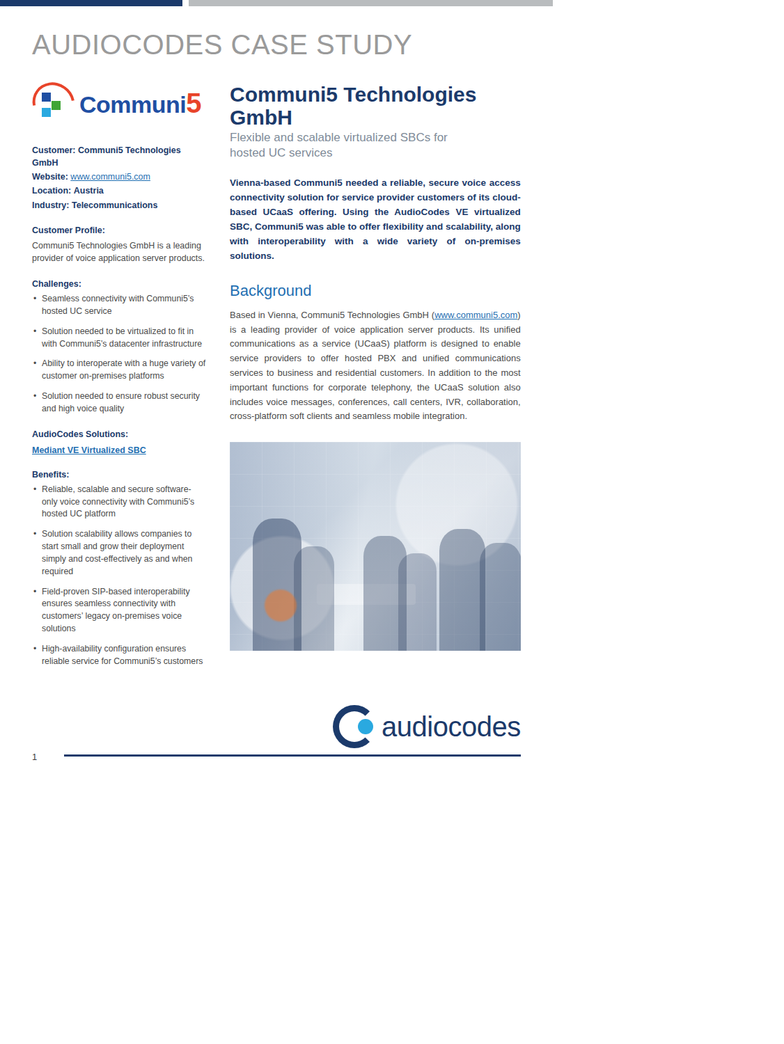AUDIOCODES CASE STUDY
Communi5
Customer: Communi5 Technologies GmbH
Website: www.communi5.com
Location: Austria
Industry: Telecommunications
Customer Profile:
Communi5 Technologies GmbH is a leading provider of voice application server products.
Challenges:
Seamless connectivity with Communi5’s hosted UC service
Solution needed to be virtualized to fit in with Communi5’s datacenter infrastructure
Ability to interoperate with a huge variety of customer on-premises platforms
Solution needed to ensure robust security and high voice quality
AudioCodes Solutions:
Mediant VE Virtualized SBC
Benefits:
Reliable, scalable and secure software-only voice connectivity with Communi5’s hosted UC platform
Solution scalability allows companies to start small and grow their deployment simply and cost-effectively as and when required
Field-proven SIP-based interoperability ensures seamless connectivity with customers’ legacy on-premises voice solutions
High-availability configuration ensures reliable service for Communi5’s customers
Communi5 Technologies GmbH
Flexible and scalable virtualized SBCs for
hosted UC services
Vienna-based Communi5 needed a reliable, secure voice access connectivity solution for service provider customers of its cloud-based UCaaS offering. Using the AudioCodes VE virtualized SBC, Communi5 was able to offer flexibility and scalability, along with interoperability with a wide variety of on-premises solutions.
Background
Based in Vienna, Communi5 Technologies GmbH (www.communi5.com) is a leading provider of voice application server products. Its unified communications as a service (UCaaS) platform is designed to enable service providers to offer hosted PBX and unified communications services to business and residential customers. In addition to the most important functions for corporate telephony, the UCaaS solution also includes voice messages, conferences, call centers, IVR, collaboration, cross-platform soft clients and seamless mobile integration.
audiocodes
1